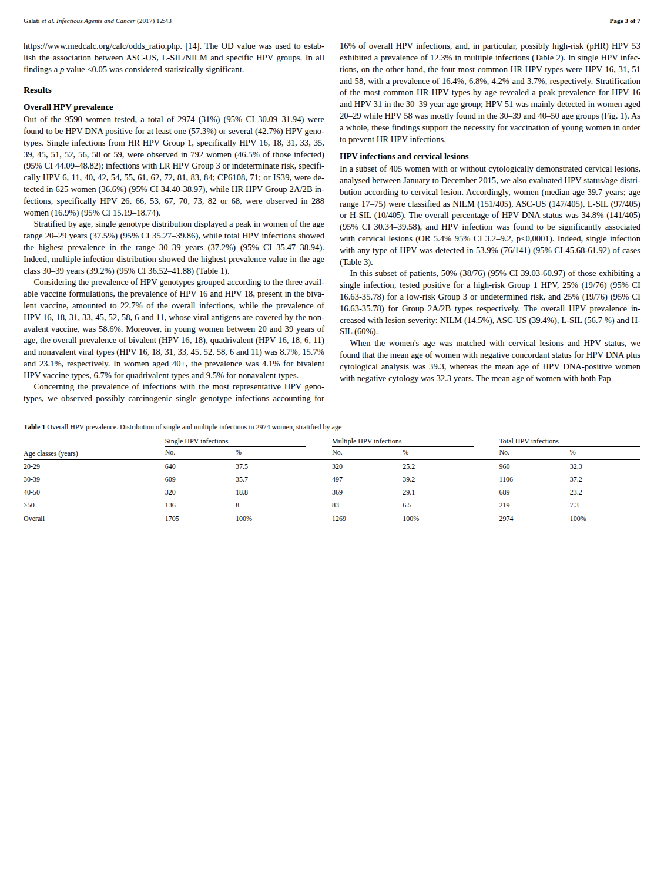Galati et al. Infectious Agents and Cancer (2017) 12:43
Page 3 of 7
https://www.medcalc.org/calc/odds_ratio.php. [14]. The OD value was used to establish the association between ASC-US, L-SIL/NILM and specific HPV groups. In all findings a p value <0.05 was considered statistically significant.
Results
Overall HPV prevalence
Out of the 9590 women tested, a total of 2974 (31%) (95% CI 30.09–31.94) were found to be HPV DNA positive for at least one (57.3%) or several (42.7%) HPV genotypes. Single infections from HR HPV Group 1, specifically HPV 16, 18, 31, 33, 35, 39, 45, 51, 52, 56, 58 or 59, were observed in 792 women (46.5% of those infected) (95% CI 44.09–48.82); infections with LR HPV Group 3 or indeterminate risk, specifically HPV 6, 11, 40, 42, 54, 55, 61, 62, 72, 81, 83, 84; CP6108, 71; or IS39, were detected in 625 women (36.6%) (95% CI 34.40-38.97), while HR HPV Group 2A/2B infections, specifically HPV 26, 66, 53, 67, 70, 73, 82 or 68, were observed in 288 women (16.9%) (95% CI 15.19–18.74).
Stratified by age, single genotype distribution displayed a peak in women of the age range 20–29 years (37.5%) (95% CI 35.27–39.86), while total HPV infections showed the highest prevalence in the range 30–39 years (37.2%) (95% CI 35.47–38.94). Indeed, multiple infection distribution showed the highest prevalence value in the age class 30–39 years (39.2%) (95% CI 36.52–41.88) (Table 1).
Considering the prevalence of HPV genotypes grouped according to the three available vaccine formulations, the prevalence of HPV 16 and HPV 18, present in the bivalent vaccine, amounted to 22.7% of the overall infections, while the prevalence of HPV 16, 18, 31, 33, 45, 52, 58, 6 and 11, whose viral antigens are covered by the nonavalent vaccine, was 58.6%. Moreover, in young women between 20 and 39 years of age, the overall prevalence of bivalent (HPV 16, 18), quadrivalent (HPV 16, 18, 6, 11) and nonavalent viral types (HPV 16, 18, 31, 33, 45, 52, 58, 6 and 11) was 8.7%, 15.7% and 23.1%, respectively. In women aged 40+, the prevalence was 4.1% for bivalent HPV vaccine types, 6.7% for quadrivalent types and 9.5% for nonavalent types.
Concerning the prevalence of infections with the most representative HPV genotypes, we observed possibly carcinogenic single genotype infections accounting for 16% of overall HPV infections, and, in particular, possibly high-risk (pHR) HPV 53 exhibited a prevalence of 12.3% in multiple infections (Table 2). In single HPV infections, on the other hand, the four most common HR HPV types were HPV 16, 31, 51 and 58, with a prevalence of 16.4%, 6.8%, 4.2% and 3.7%, respectively. Stratification of the most common HR HPV types by age revealed a peak prevalence for HPV 16 and HPV 31 in the 30–39 year age group; HPV 51 was mainly detected in women aged 20–29 while HPV 58 was mostly found in the 30–39 and 40–50 age groups (Fig. 1). As a whole, these findings support the necessity for vaccination of young women in order to prevent HR HPV infections.
HPV infections and cervical lesions
In a subset of 405 women with or without cytologically demonstrated cervical lesions, analysed between January to December 2015, we also evaluated HPV status/age distribution according to cervical lesion. Accordingly, women (median age 39.7 years; age range 17–75) were classified as NILM (151/405), ASC-US (147/405), L-SIL (97/405) or H-SIL (10/405). The overall percentage of HPV DNA status was 34.8% (141/405) (95% CI 30.34–39.58), and HPV infection was found to be significantly associated with cervical lesions (OR 5.4% 95% CI 3.2–9.2, p<0,0001). Indeed, single infection with any type of HPV was detected in 53.9% (76/141) (95% CI 45.68-61.92) of cases (Table 3).
In this subset of patients, 50% (38/76) (95% CI 39.03-60.97) of those exhibiting a single infection, tested positive for a high-risk Group 1 HPV, 25% (19/76) (95% CI 16.63-35.78) for a low-risk Group 3 or undetermined risk, and 25% (19/76) (95% CI 16.63-35.78) for Group 2A/2B types respectively. The overall HPV prevalence increased with lesion severity: NILM (14.5%), ASC-US (39.4%), L-SIL (56.7 %) and H-SIL (60%).
When the women's age was matched with cervical lesions and HPV status, we found that the mean age of women with negative concordant status for HPV DNA plus cytological analysis was 39.3, whereas the mean age of HPV DNA-positive women with negative cytology was 32.3 years. The mean age of women with both Pap
Table 1 Overall HPV prevalence. Distribution of single and multiple infections in 2974 women, stratified by age
| Age classes (years) | Single HPV infections | | Multiple HPV infections | | Total HPV infections |
| --- | --- | --- | --- | --- | --- |
| No. | % | | No. | % | | No. | % |
| 20-29 | 640 | 37.5 | | 320 | 25.2 | | 960 | 32.3 |
| 30-39 | 609 | 35.7 | | 497 | 39.2 | | 1106 | 37.2 |
| 40-50 | 320 | 18.8 | | 369 | 29.1 | | 689 | 23.2 |
| >50 | 136 | 8 | | 83 | 6.5 | | 219 | 7.3 |
| Overall | 1705 | 100% | | 1269 | 100% | | 2974 | 100% |